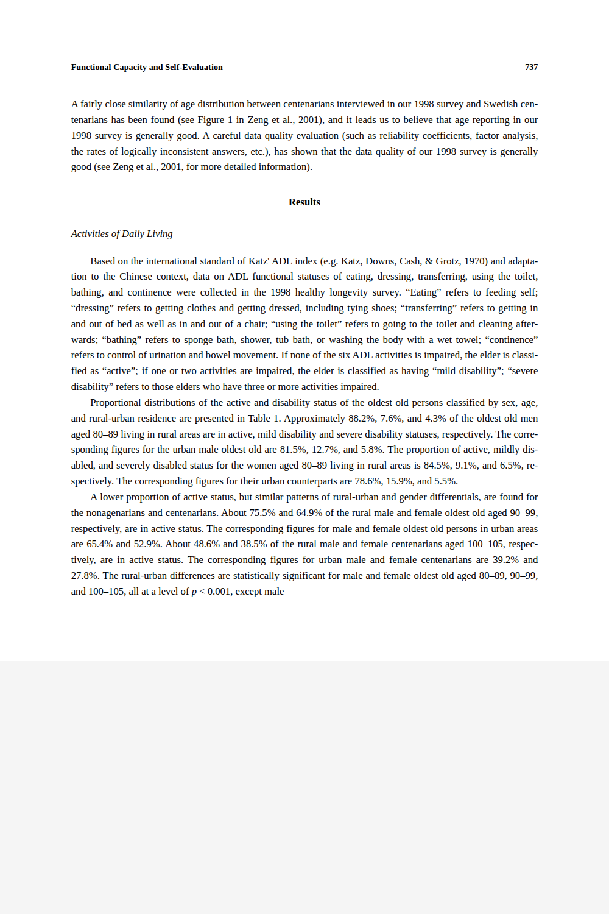Functional Capacity and Self-Evaluation 737
A fairly close similarity of age distribution between centenarians interviewed in our 1998 survey and Swedish centenarians has been found (see Figure 1 in Zeng et al., 2001), and it leads us to believe that age reporting in our 1998 survey is generally good. A careful data quality evaluation (such as reliability coefficients, factor analysis, the rates of logically inconsistent answers, etc.), has shown that the data quality of our 1998 survey is generally good (see Zeng et al., 2001, for more detailed information).
Results
Activities of Daily Living
Based on the international standard of Katz' ADL index (e.g. Katz, Downs, Cash, & Grotz, 1970) and adaptation to the Chinese context, data on ADL functional statuses of eating, dressing, transferring, using the toilet, bathing, and continence were collected in the 1998 healthy longevity survey. “Eating” refers to feeding self; “dressing” refers to getting clothes and getting dressed, including tying shoes; “transferring” refers to getting in and out of bed as well as in and out of a chair; “using the toilet” refers to going to the toilet and cleaning afterwards; “bathing” refers to sponge bath, shower, tub bath, or washing the body with a wet towel; “continence” refers to control of urination and bowel movement. If none of the six ADL activities is impaired, the elder is classified as “active”; if one or two activities are impaired, the elder is classified as having “mild disability”; “severe disability” refers to those elders who have three or more activities impaired.
Proportional distributions of the active and disability status of the oldest old persons classified by sex, age, and rural-urban residence are presented in Table 1. Approximately 88.2%, 7.6%, and 4.3% of the oldest old men aged 80–89 living in rural areas are in active, mild disability and severe disability statuses, respectively. The corresponding figures for the urban male oldest old are 81.5%, 12.7%, and 5.8%. The proportion of active, mildly disabled, and severely disabled status for the women aged 80–89 living in rural areas is 84.5%, 9.1%, and 6.5%, respectively. The corresponding figures for their urban counterparts are 78.6%, 15.9%, and 5.5%.
A lower proportion of active status, but similar patterns of rural-urban and gender differentials, are found for the nonagenarians and centenarians. About 75.5% and 64.9% of the rural male and female oldest old aged 90–99, respectively, are in active status. The corresponding figures for male and female oldest old persons in urban areas are 65.4% and 52.9%. About 48.6% and 38.5% of the rural male and female centenarians aged 100–105, respectively, are in active status. The corresponding figures for urban male and female centenarians are 39.2% and 27.8%. The rural-urban differences are statistically significant for male and female oldest old aged 80–89, 90–99, and 100–105, all at a level of p < 0.001, except male